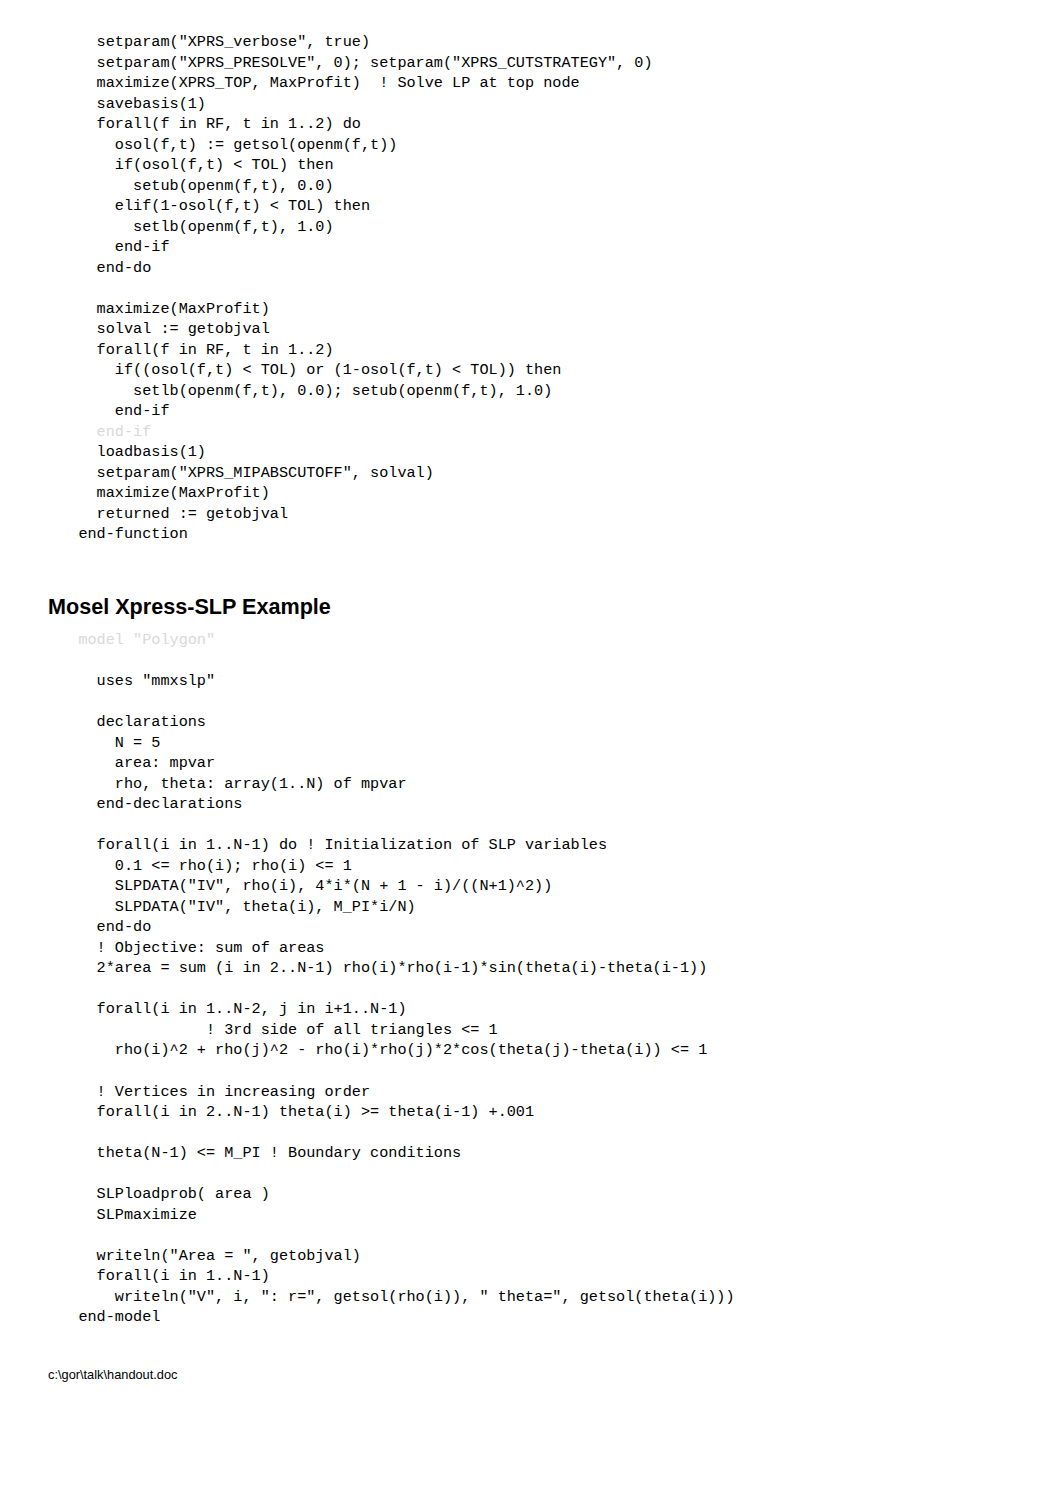setparam("XPRS_verbose", true)
  setparam("XPRS_PRESOLVE", 0); setparam("XPRS_CUTSTRATEGY", 0)
  maximize(XPRS_TOP, MaxProfit)  ! Solve LP at top node
  savebasis(1)
  forall(f in RF, t in 1..2) do
    osol(f,t) := getsol(openm(f,t))
    if(osol(f,t) < TOL) then
      setub(openm(f,t), 0.0)
    elif(1-osol(f,t) < TOL) then
      setlb(openm(f,t), 1.0)
    end-if
  end-do

  maximize(MaxProfit)
  solval := getobjval
  forall(f in RF, t in 1..2)
    if((osol(f,t) < TOL) or (1-osol(f,t) < TOL)) then
      setlb(openm(f,t), 0.0); setub(openm(f,t), 1.0)
    end-if
  end-if
  loadbasis(1)
  setparam("XPRS_MIPABSCUTOFF", solval)
  maximize(MaxProfit)
  returned := getobjval
end-function
Mosel Xpress-SLP Example
model "Polygon"

  uses "mmxslp"

  declarations
    N = 5
    area: mpvar
    rho, theta: array(1..N) of mpvar
  end-declarations

  forall(i in 1..N-1) do ! Initialization of SLP variables
    0.1 <= rho(i); rho(i) <= 1
    SLPDATA("IV", rho(i), 4*i*(N + 1 - i)/((N+1)^2))
    SLPDATA("IV", theta(i), M_PI*i/N)
  end-do
  ! Objective: sum of areas
  2*area = sum (i in 2..N-1) rho(i)*rho(i-1)*sin(theta(i)-theta(i-1))

  forall(i in 1..N-2, j in i+1..N-1)
              ! 3rd side of all triangles <= 1
    rho(i)^2 + rho(j)^2 - rho(i)*rho(j)*2*cos(theta(j)-theta(i)) <= 1

  ! Vertices in increasing order
  forall(i in 2..N-1) theta(i) >= theta(i-1) +.001

  theta(N-1) <= M_PI ! Boundary conditions

  SLPloadprob( area )
  SLPmaximize

  writeln("Area = ", getobjval)
  forall(i in 1..N-1)
    writeln("V", i, ": r=", getsol(rho(i)), " theta=", getsol(theta(i)))
end-model
c:\gor\talk\handout.doc